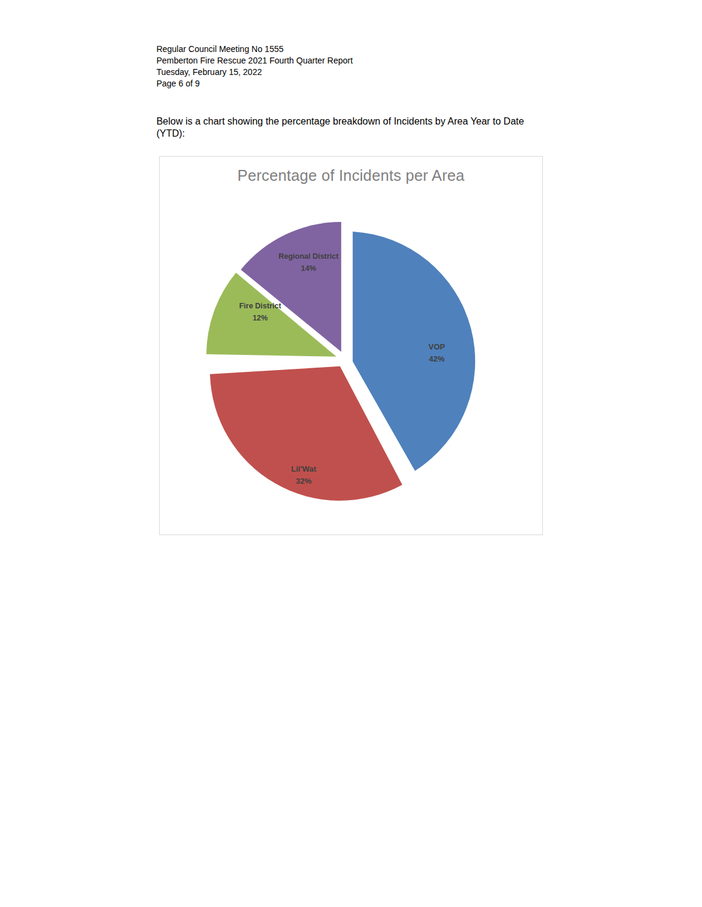Regular Council Meeting No 1555
Pemberton Fire Rescue 2021 Fourth Quarter Report
Tuesday, February 15, 2022
Page 6 of 9
Below is a chart showing the percentage breakdown of Incidents by Area Year to Date (YTD):
Percentage of Incidents per Area
VOP 42% Lil'Wat 32% Fire District 12% Regional District 14%